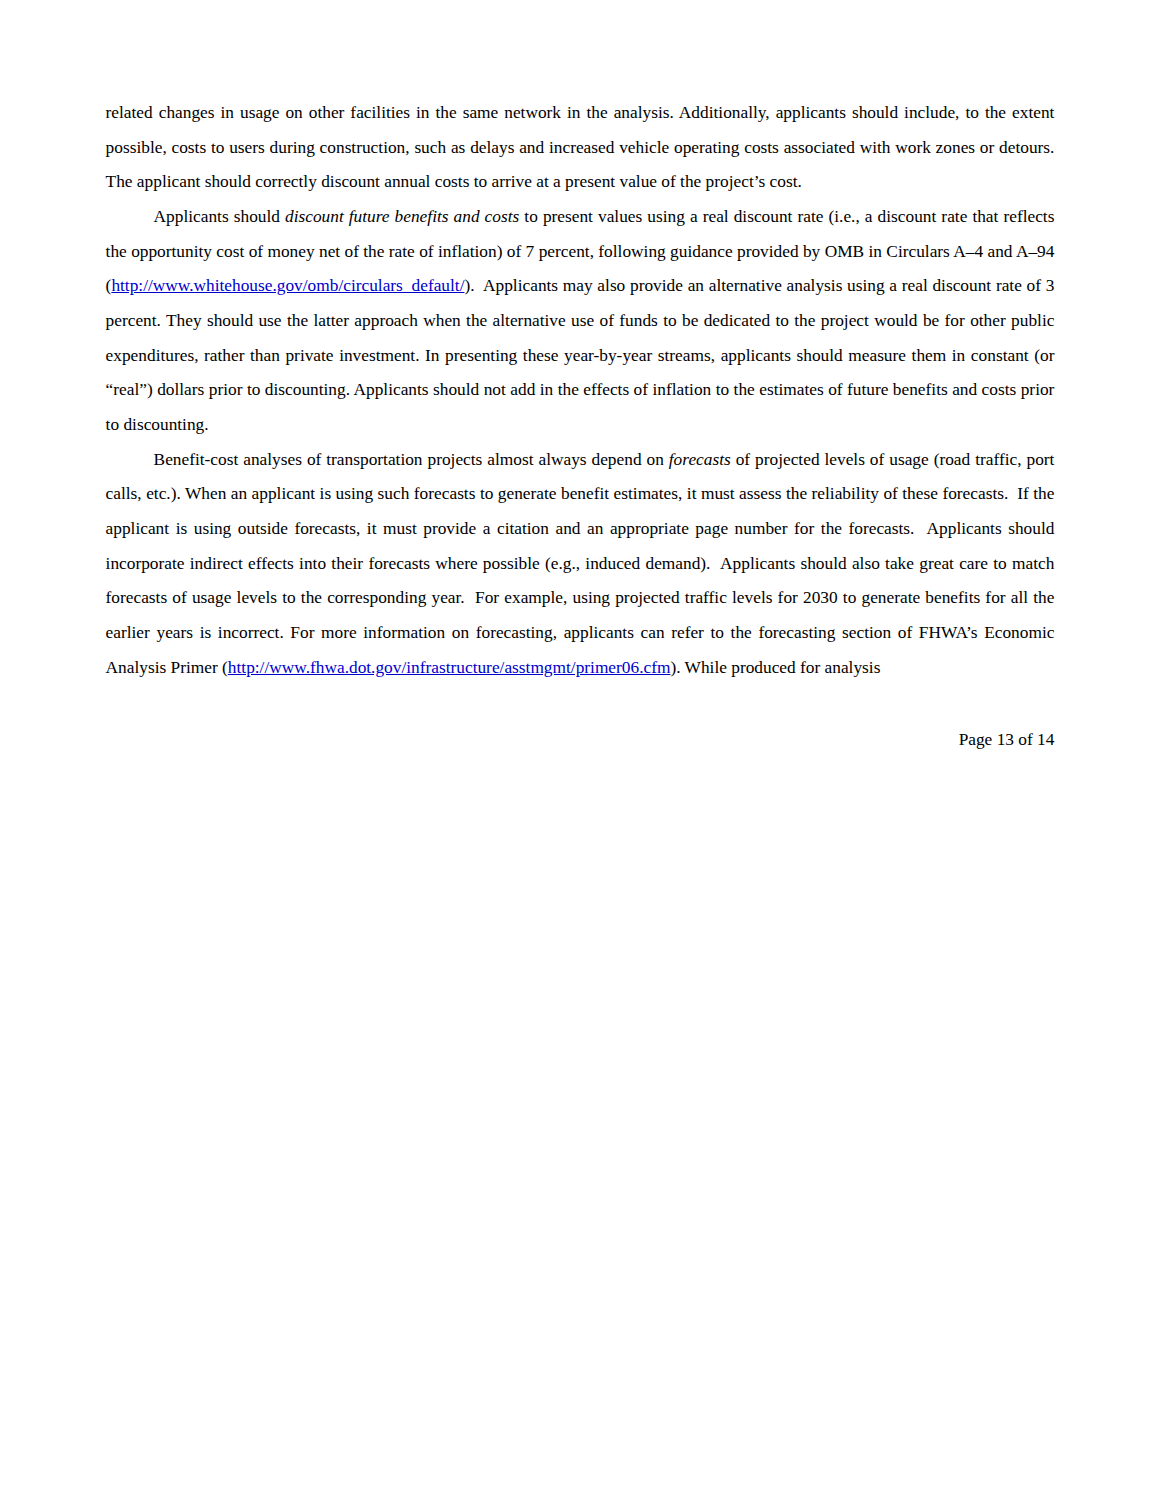related changes in usage on other facilities in the same network in the analysis. Additionally, applicants should include, to the extent possible, costs to users during construction, such as delays and increased vehicle operating costs associated with work zones or detours. The applicant should correctly discount annual costs to arrive at a present value of the project’s cost.
Applicants should discount future benefits and costs to present values using a real discount rate (i.e., a discount rate that reflects the opportunity cost of money net of the rate of inflation) of 7 percent, following guidance provided by OMB in Circulars A–4 and A–94 (http://www.whitehouse.gov/omb/circulars_default/). Applicants may also provide an alternative analysis using a real discount rate of 3 percent. They should use the latter approach when the alternative use of funds to be dedicated to the project would be for other public expenditures, rather than private investment. In presenting these year-by-year streams, applicants should measure them in constant (or “real”) dollars prior to discounting. Applicants should not add in the effects of inflation to the estimates of future benefits and costs prior to discounting.
Benefit-cost analyses of transportation projects almost always depend on forecasts of projected levels of usage (road traffic, port calls, etc.). When an applicant is using such forecasts to generate benefit estimates, it must assess the reliability of these forecasts. If the applicant is using outside forecasts, it must provide a citation and an appropriate page number for the forecasts. Applicants should incorporate indirect effects into their forecasts where possible (e.g., induced demand). Applicants should also take great care to match forecasts of usage levels to the corresponding year. For example, using projected traffic levels for 2030 to generate benefits for all the earlier years is incorrect. For more information on forecasting, applicants can refer to the forecasting section of FHWA’s Economic Analysis Primer (http://www.fhwa.dot.gov/infrastructure/asstmgmt/primer06.cfm). While produced for analysis
Page 13 of 14